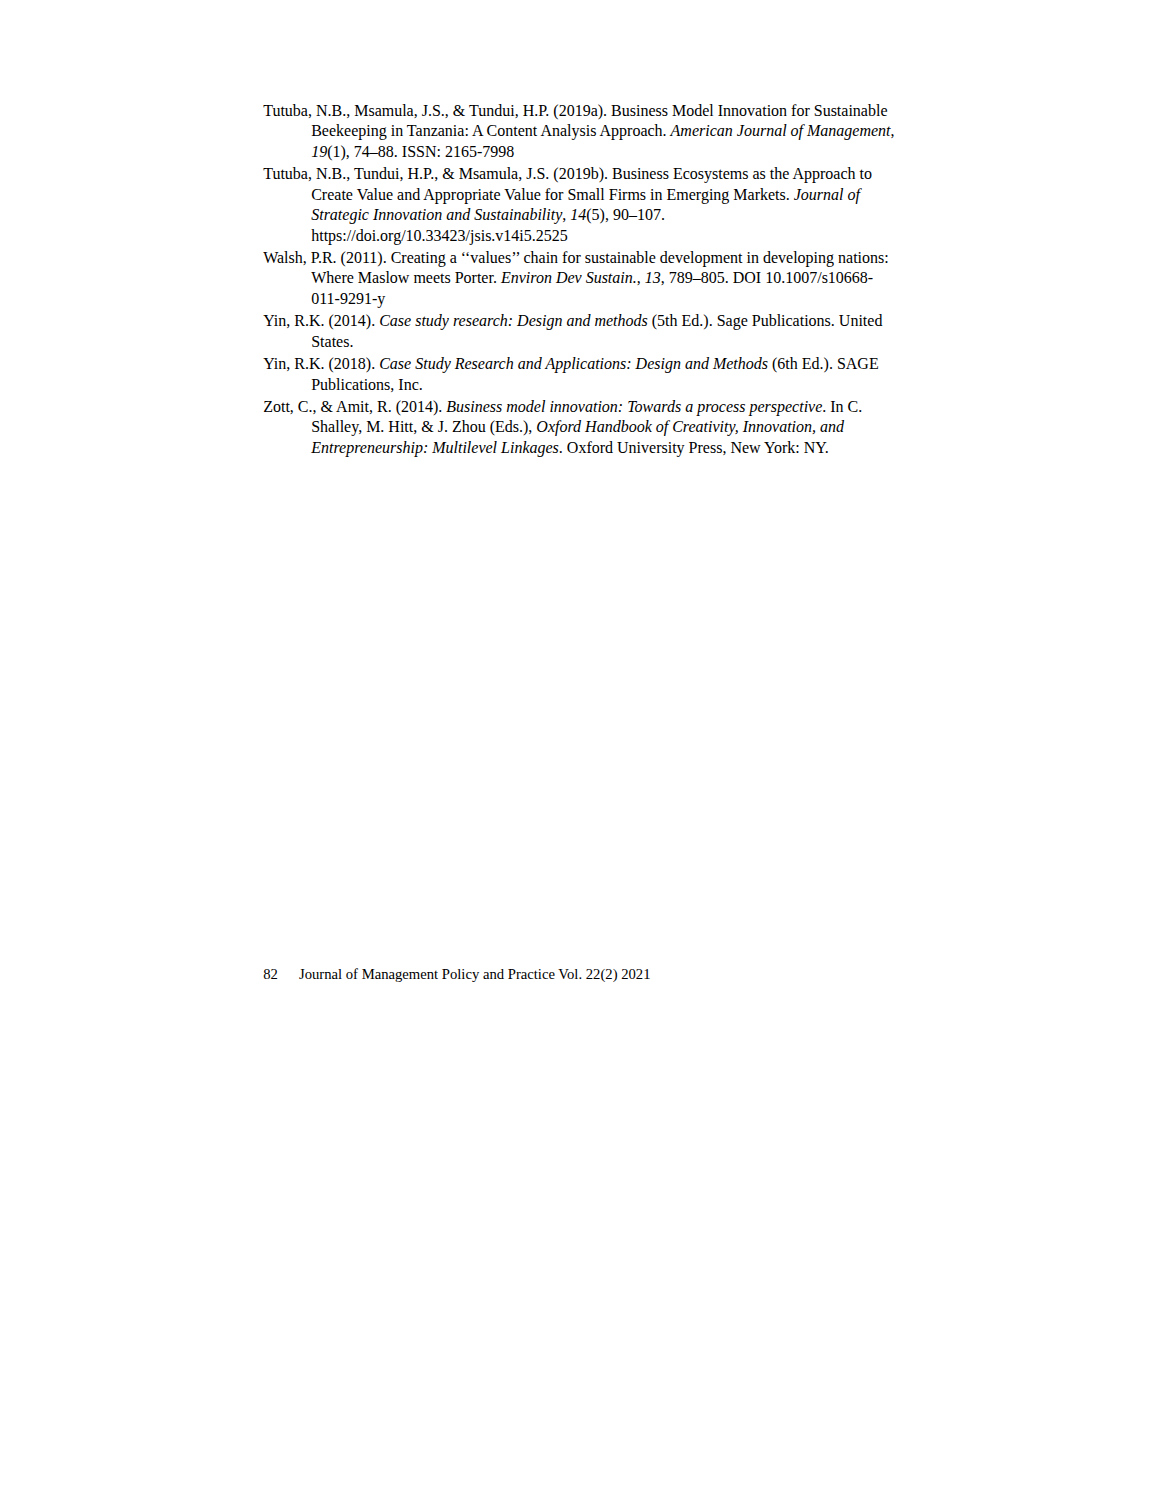Tutuba, N.B., Msamula, J.S., & Tundui, H.P. (2019a). Business Model Innovation for Sustainable Beekeeping in Tanzania: A Content Analysis Approach. American Journal of Management, 19(1), 74–88. ISSN: 2165-7998
Tutuba, N.B., Tundui, H.P., & Msamula, J.S. (2019b). Business Ecosystems as the Approach to Create Value and Appropriate Value for Small Firms in Emerging Markets. Journal of Strategic Innovation and Sustainability, 14(5), 90–107. https://doi.org/10.33423/jsis.v14i5.2525
Walsh, P.R. (2011). Creating a ‘‘values’’ chain for sustainable development in developing nations: Where Maslow meets Porter. Environ Dev Sustain., 13, 789–805. DOI 10.1007/s10668-011-9291-y
Yin, R.K. (2014). Case study research: Design and methods (5th Ed.). Sage Publications. United States.
Yin, R.K. (2018). Case Study Research and Applications: Design and Methods (6th Ed.). SAGE Publications, Inc.
Zott, C., & Amit, R. (2014). Business model innovation: Towards a process perspective. In C. Shalley, M. Hitt, & J. Zhou (Eds.), Oxford Handbook of Creativity, Innovation, and Entrepreneurship: Multilevel Linkages. Oxford University Press, New York: NY.
82 Journal of Management Policy and Practice Vol. 22(2) 2021